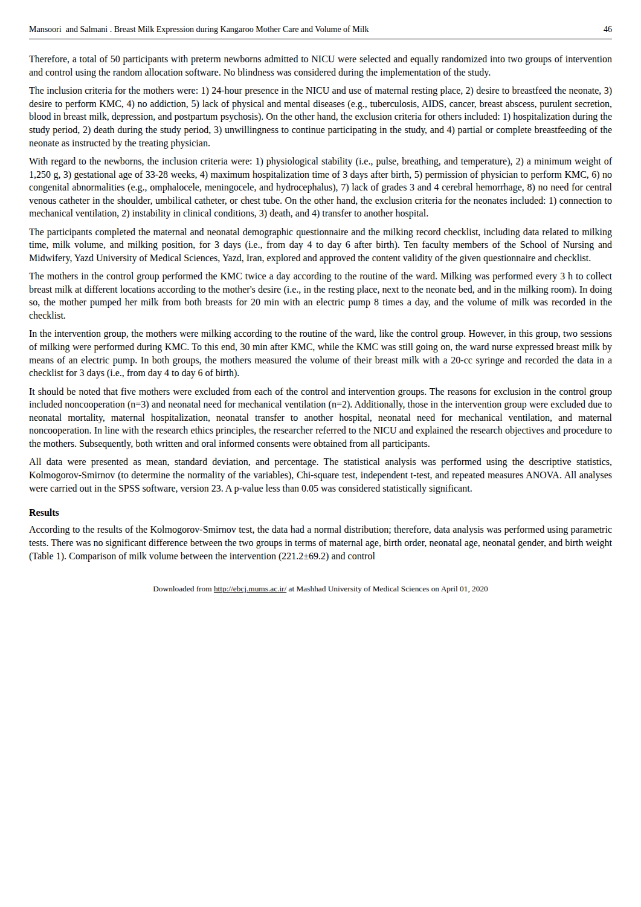Mansoori and Salmani . Breast Milk Expression during Kangaroo Mother Care and Volume of Milk 46
Therefore, a total of 50 participants with preterm newborns admitted to NICU were selected and equally randomized into two groups of intervention and control using the random allocation software. No blindness was considered during the implementation of the study.
The inclusion criteria for the mothers were: 1) 24-hour presence in the NICU and use of maternal resting place, 2) desire to breastfeed the neonate, 3) desire to perform KMC, 4) no addiction, 5) lack of physical and mental diseases (e.g., tuberculosis, AIDS, cancer, breast abscess, purulent secretion, blood in breast milk, depression, and postpartum psychosis). On the other hand, the exclusion criteria for others included: 1) hospitalization during the study period, 2) death during the study period, 3) unwillingness to continue participating in the study, and 4) partial or complete breastfeeding of the neonate as instructed by the treating physician.
With regard to the newborns, the inclusion criteria were: 1) physiological stability (i.e., pulse, breathing, and temperature), 2) a minimum weight of 1,250 g, 3) gestational age of 33-28 weeks, 4) maximum hospitalization time of 3 days after birth, 5) permission of physician to perform KMC, 6) no congenital abnormalities (e.g., omphalocele, meningocele, and hydrocephalus), 7) lack of grades 3 and 4 cerebral hemorrhage, 8) no need for central venous catheter in the shoulder, umbilical catheter, or chest tube. On the other hand, the exclusion criteria for the neonates included: 1) connection to mechanical ventilation, 2) instability in clinical conditions, 3) death, and 4) transfer to another hospital.
The participants completed the maternal and neonatal demographic questionnaire and the milking record checklist, including data related to milking time, milk volume, and milking position, for 3 days (i.e., from day 4 to day 6 after birth). Ten faculty members of the School of Nursing and Midwifery, Yazd University of Medical Sciences, Yazd, Iran, explored and approved the content validity of the given questionnaire and checklist.
The mothers in the control group performed the KMC twice a day according to the routine of the ward. Milking was performed every 3 h to collect breast milk at different locations according to the mother's desire (i.e., in the resting place, next to the neonate bed, and in the milking room). In doing so, the mother pumped her milk from both breasts for 20 min with an electric pump 8 times a day, and the volume of milk was recorded in the checklist.
In the intervention group, the mothers were milking according to the routine of the ward, like the control group. However, in this group, two sessions of milking were performed during KMC. To this end, 30 min after KMC, while the KMC was still going on, the ward nurse expressed breast milk by means of an electric pump. In both groups, the mothers measured the volume of their breast milk with a 20-cc syringe and recorded the data in a checklist for 3 days (i.e., from day 4 to day 6 of birth).
It should be noted that five mothers were excluded from each of the control and intervention groups. The reasons for exclusion in the control group included noncooperation (n=3) and neonatal need for mechanical ventilation (n=2). Additionally, those in the intervention group were excluded due to neonatal mortality, maternal hospitalization, neonatal transfer to another hospital, neonatal need for mechanical ventilation, and maternal noncooperation. In line with the research ethics principles, the researcher referred to the NICU and explained the research objectives and procedure to the mothers. Subsequently, both written and oral informed consents were obtained from all participants.
All data were presented as mean, standard deviation, and percentage. The statistical analysis was performed using the descriptive statistics, Kolmogorov-Smirnov (to determine the normality of the variables), Chi-square test, independent t-test, and repeated measures ANOVA. All analyses were carried out in the SPSS software, version 23. A p-value less than 0.05 was considered statistically significant.
Results
According to the results of the Kolmogorov-Smirnov test, the data had a normal distribution; therefore, data analysis was performed using parametric tests. There was no significant difference between the two groups in terms of maternal age, birth order, neonatal age, neonatal gender, and birth weight (Table 1). Comparison of milk volume between the intervention (221.2±69.2) and control
Downloaded from http://ebcj.mums.ac.ir/ at Mashhad University of Medical Sciences on April 01, 2020